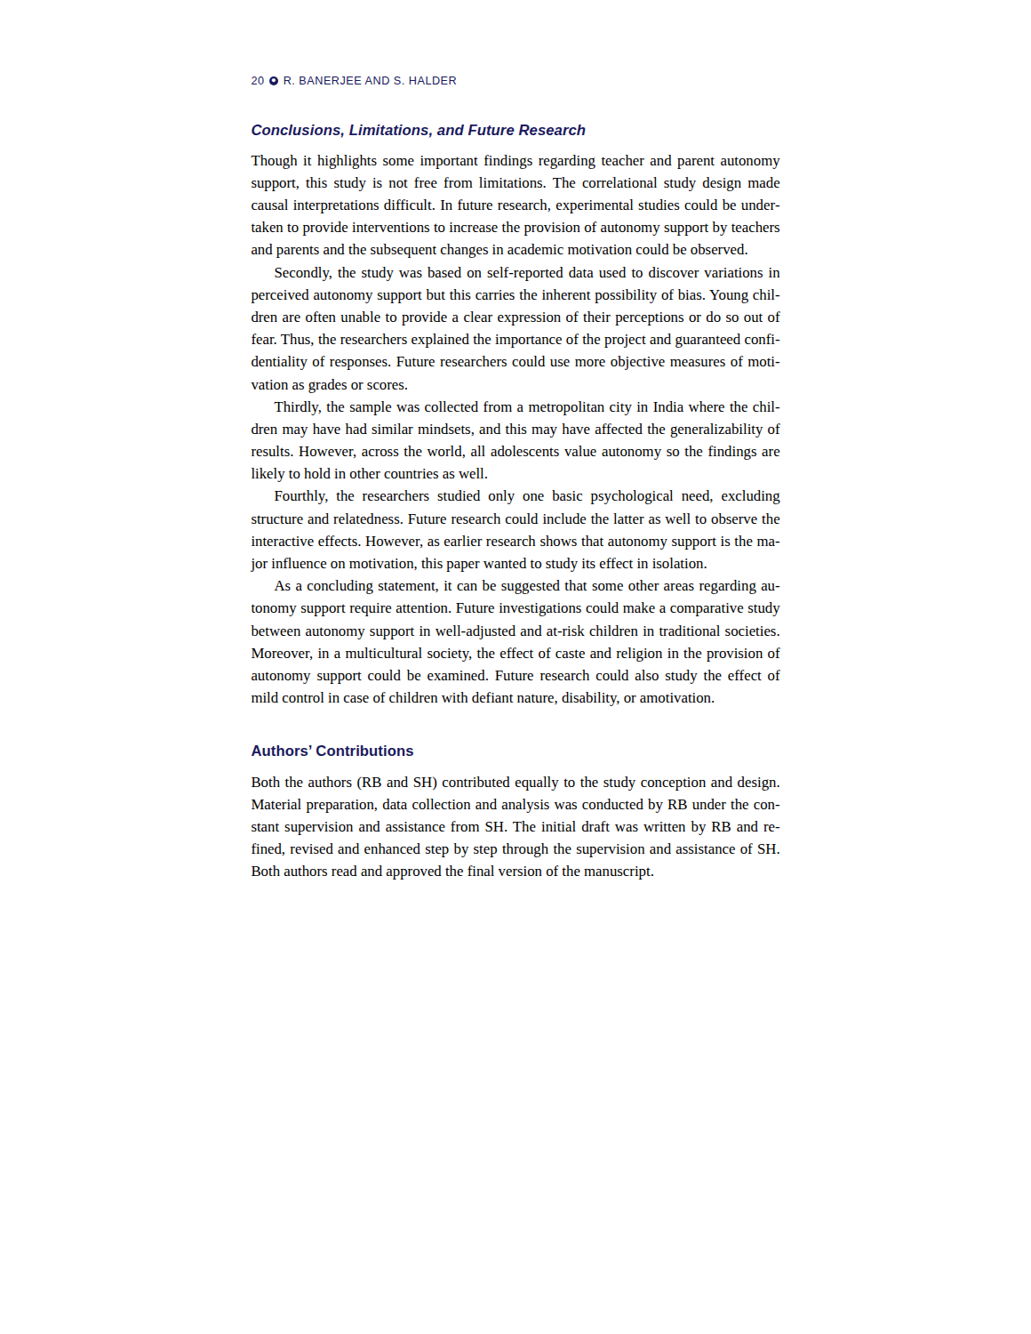20 ● R. Banerjee and S. Halder
Conclusions, Limitations, and Future Research
Though it highlights some important findings regarding teacher and parent autonomy support, this study is not free from limitations. The correlational study design made causal interpretations difficult. In future research, experimental studies could be undertaken to provide interventions to increase the provision of autonomy support by teachers and parents and the subsequent changes in academic motivation could be observed.
Secondly, the study was based on self-reported data used to discover variations in perceived autonomy support but this carries the inherent possibility of bias. Young children are often unable to provide a clear expression of their perceptions or do so out of fear. Thus, the researchers explained the importance of the project and guaranteed confidentiality of responses. Future researchers could use more objective measures of motivation as grades or scores.
Thirdly, the sample was collected from a metropolitan city in India where the children may have had similar mindsets, and this may have affected the generalizability of results. However, across the world, all adolescents value autonomy so the findings are likely to hold in other countries as well.
Fourthly, the researchers studied only one basic psychological need, excluding structure and relatedness. Future research could include the latter as well to observe the interactive effects. However, as earlier research shows that autonomy support is the major influence on motivation, this paper wanted to study its effect in isolation.
As a concluding statement, it can be suggested that some other areas regarding autonomy support require attention. Future investigations could make a comparative study between autonomy support in well-adjusted and at-risk children in traditional societies. Moreover, in a multicultural society, the effect of caste and religion in the provision of autonomy support could be examined. Future research could also study the effect of mild control in case of children with defiant nature, disability, or amotivation.
Authors’ Contributions
Both the authors (RB and SH) contributed equally to the study conception and design. Material preparation, data collection and analysis was conducted by RB under the constant supervision and assistance from SH. The initial draft was written by RB and refined, revised and enhanced step by step through the supervision and assistance of SH. Both authors read and approved the final version of the manuscript.